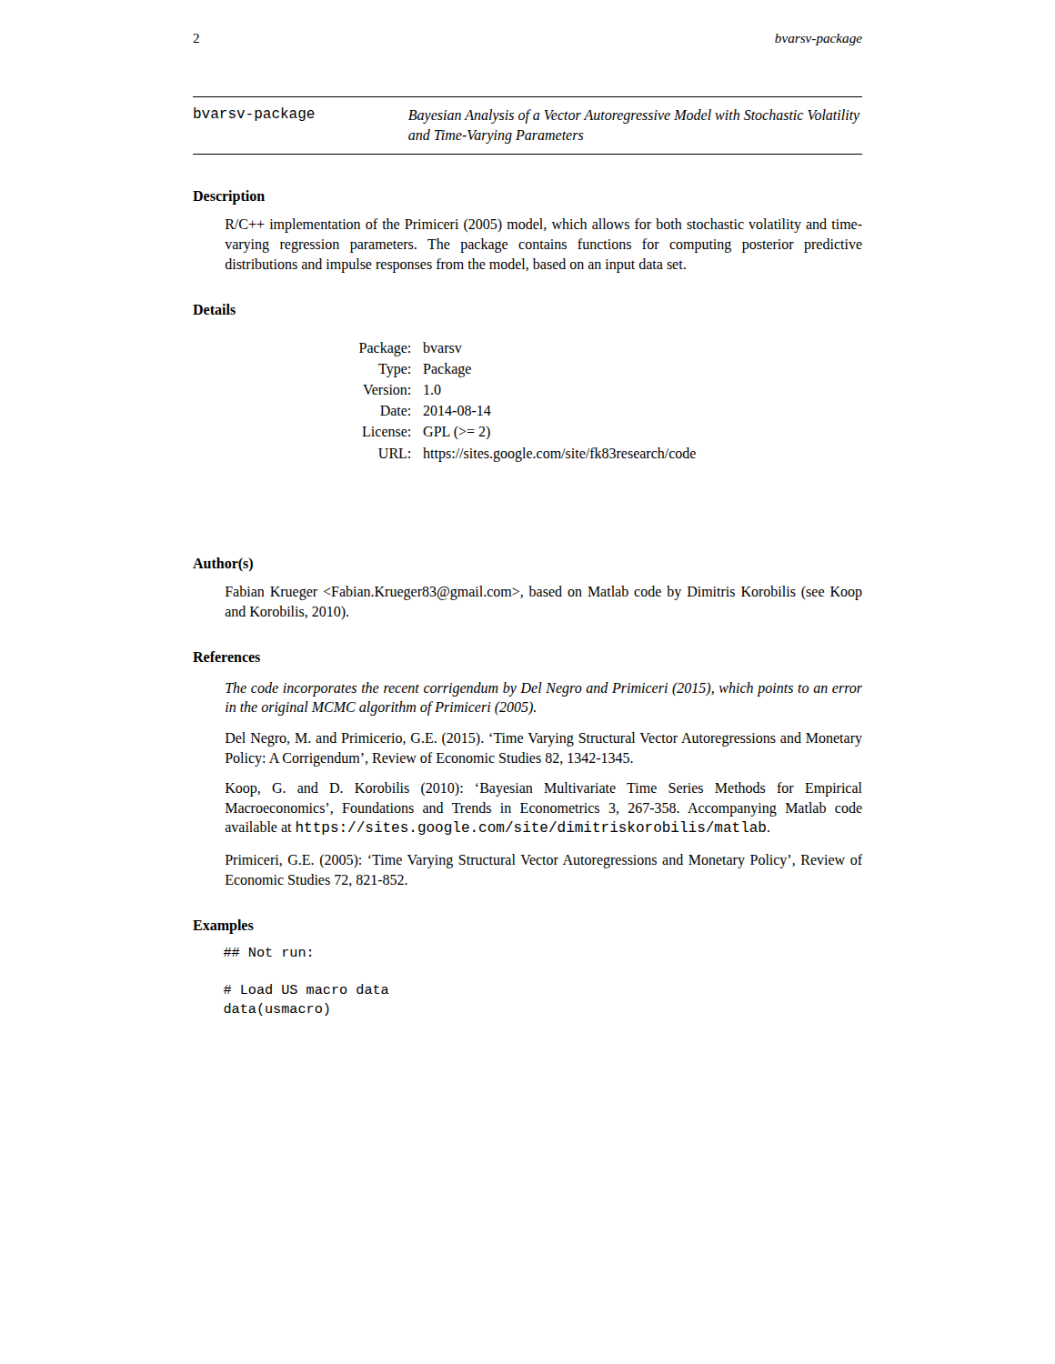2 bvarsv-package
| bvarsv-package | Bayesian Analysis of a Vector Autoregressive Model with Stochastic Volatility and Time-Varying Parameters |
Description
R/C++ implementation of the Primiceri (2005) model, which allows for both stochastic volatility and time-varying regression parameters. The package contains functions for computing posterior predictive distributions and impulse responses from the model, based on an input data set.
Details
| Package: | bvarsv |
| Type: | Package |
| Version: | 1.0 |
| Date: | 2014-08-14 |
| License: | GPL (>= 2) |
| URL: | https://sites.google.com/site/fk83research/code |
Author(s)
Fabian Krueger <Fabian.Krueger83@gmail.com>, based on Matlab code by Dimitris Korobilis (see Koop and Korobilis, 2010).
References
The code incorporates the recent corrigendum by Del Negro and Primiceri (2015), which points to an error in the original MCMC algorithm of Primiceri (2005).
Del Negro, M. and Primicerio, G.E. (2015). ‘Time Varying Structural Vector Autoregressions and Monetary Policy: A Corrigendum’, Review of Economic Studies 82, 1342-1345.
Koop, G. and D. Korobilis (2010): ‘Bayesian Multivariate Time Series Methods for Empirical Macroeconomics’, Foundations and Trends in Econometrics 3, 267-358. Accompanying Matlab code available at https://sites.google.com/site/dimitriskorobilis/matlab.
Primiceri, G.E. (2005): ‘Time Varying Structural Vector Autoregressions and Monetary Policy’, Review of Economic Studies 72, 821-852.
Examples
## Not run:

# Load US macro data
data(usmacro)